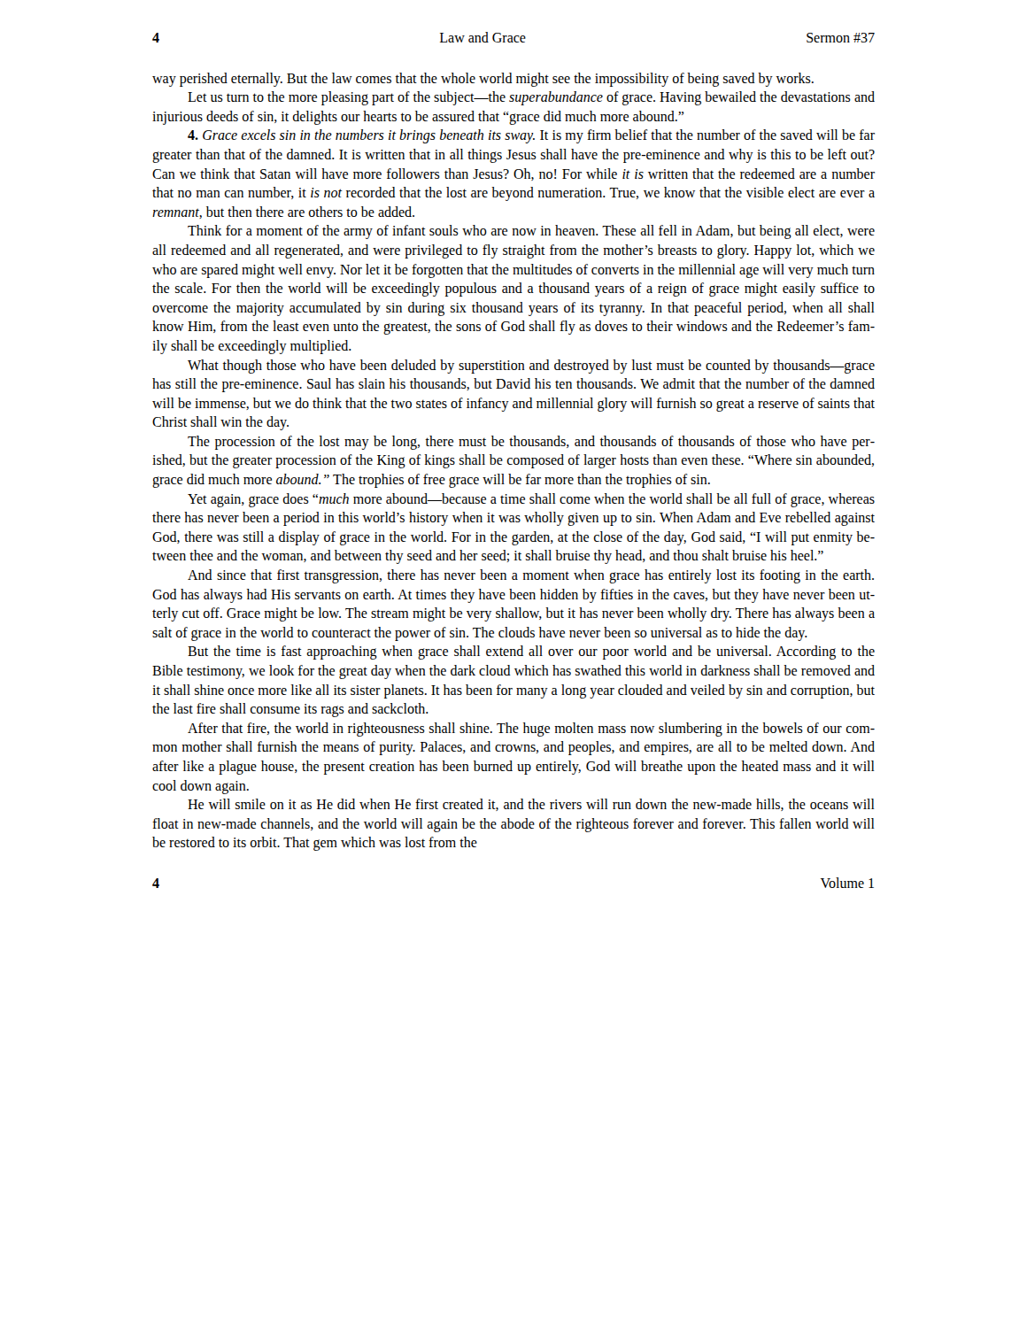4 Law and Grace Sermon #37
way perished eternally. But the law comes that the whole world might see the impossibility of being saved by works.
Let us turn to the more pleasing part of the subject—the superabundance of grace. Having bewailed the devastations and injurious deeds of sin, it delights our hearts to be assured that “grace did much more abound.”
4. Grace excels sin in the numbers it brings beneath its sway. It is my firm belief that the number of the saved will be far greater than that of the damned. It is written that in all things Jesus shall have the pre-eminence and why is this to be left out? Can we think that Satan will have more followers than Jesus? Oh, no! For while it is written that the redeemed are a number that no man can number, it is not recorded that the lost are beyond numeration. True, we know that the visible elect are ever a remnant, but then there are others to be added.
Think for a moment of the army of infant souls who are now in heaven. These all fell in Adam, but being all elect, were all redeemed and all regenerated, and were privileged to fly straight from the mother’s breasts to glory. Happy lot, which we who are spared might well envy. Nor let it be forgotten that the multitudes of converts in the millennial age will very much turn the scale. For then the world will be exceedingly populous and a thousand years of a reign of grace might easily suffice to overcome the majority accumulated by sin during six thousand years of its tyranny. In that peaceful period, when all shall know Him, from the least even unto the greatest, the sons of God shall fly as doves to their windows and the Redeemer’s family shall be exceedingly multiplied.
What though those who have been deluded by superstition and destroyed by lust must be counted by thousands—grace has still the pre-eminence. Saul has slain his thousands, but David his ten thousands. We admit that the number of the damned will be immense, but we do think that the two states of infancy and millennial glory will furnish so great a reserve of saints that Christ shall win the day.
The procession of the lost may be long, there must be thousands, and thousands of thousands of those who have perished, but the greater procession of the King of kings shall be composed of larger hosts than even these. “Where sin abounded, grace did much more abound.” The trophies of free grace will be far more than the trophies of sin.
Yet again, grace does “much more abound—because a time shall come when the world shall be all full of grace, whereas there has never been a period in this world’s history when it was wholly given up to sin. When Adam and Eve rebelled against God, there was still a display of grace in the world. For in the garden, at the close of the day, God said, “I will put enmity between thee and the woman, and between thy seed and her seed; it shall bruise thy head, and thou shalt bruise his heel.”
And since that first transgression, there has never been a moment when grace has entirely lost its footing in the earth. God has always had His servants on earth. At times they have been hidden by fifties in the caves, but they have never been utterly cut off. Grace might be low. The stream might be very shallow, but it has never been wholly dry. There has always been a salt of grace in the world to counteract the power of sin. The clouds have never been so universal as to hide the day.
But the time is fast approaching when grace shall extend all over our poor world and be universal. According to the Bible testimony, we look for the great day when the dark cloud which has swathed this world in darkness shall be removed and it shall shine once more like all its sister planets. It has been for many a long year clouded and veiled by sin and corruption, but the last fire shall consume its rags and sackcloth.
After that fire, the world in righteousness shall shine. The huge molten mass now slumbering in the bowels of our common mother shall furnish the means of purity. Palaces, and crowns, and peoples, and empires, are all to be melted down. And after like a plague house, the present creation has been burned up entirely, God will breathe upon the heated mass and it will cool down again.
He will smile on it as He did when He first created it, and the rivers will run down the new-made hills, the oceans will float in new-made channels, and the world will again be the abode of the righteous forever and forever. This fallen world will be restored to its orbit. That gem which was lost from the
4 Volume 1